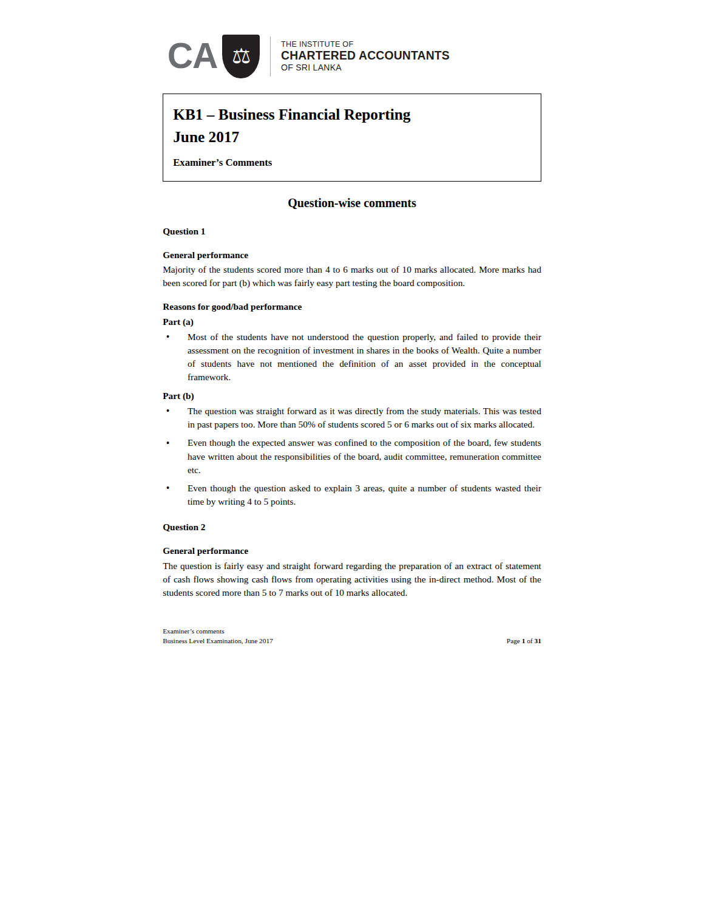CA ⚖
THE INSTITUTE OF
CHARTERED ACCOUNTANTS
OF SRI LANKA
KB1 – Business Financial Reporting
June 2017
Examiner’s Comments
Question-wise comments
Question 1
General performance
Majority of the students scored more than 4 to 6 marks out of 10 marks allocated. More marks had been scored for part (b) which was fairly easy part testing the board composition.
Reasons for good/bad performance
Part (a)
Most of the students have not understood the question properly, and failed to provide their assessment on the recognition of investment in shares in the books of Wealth. Quite a number of students have not mentioned the definition of an asset provided in the conceptual framework.
Part (b)
The question was straight forward as it was directly from the study materials. This was tested in past papers too. More than 50% of students scored 5 or 6 marks out of six marks allocated.
Even though the expected answer was confined to the composition of the board, few students have written about the responsibilities of the board, audit committee, remuneration committee etc.
Even though the question asked to explain 3 areas, quite a number of students wasted their time by writing 4 to 5 points.
Question 2
General performance
The question is fairly easy and straight forward regarding the preparation of an extract of statement of cash flows showing cash flows from operating activities using the in-direct method. Most of the students scored more than 5 to 7 marks out of 10 marks allocated.
Examiner’s comments
Business Level Examination, June 2017
Page 1 of 31